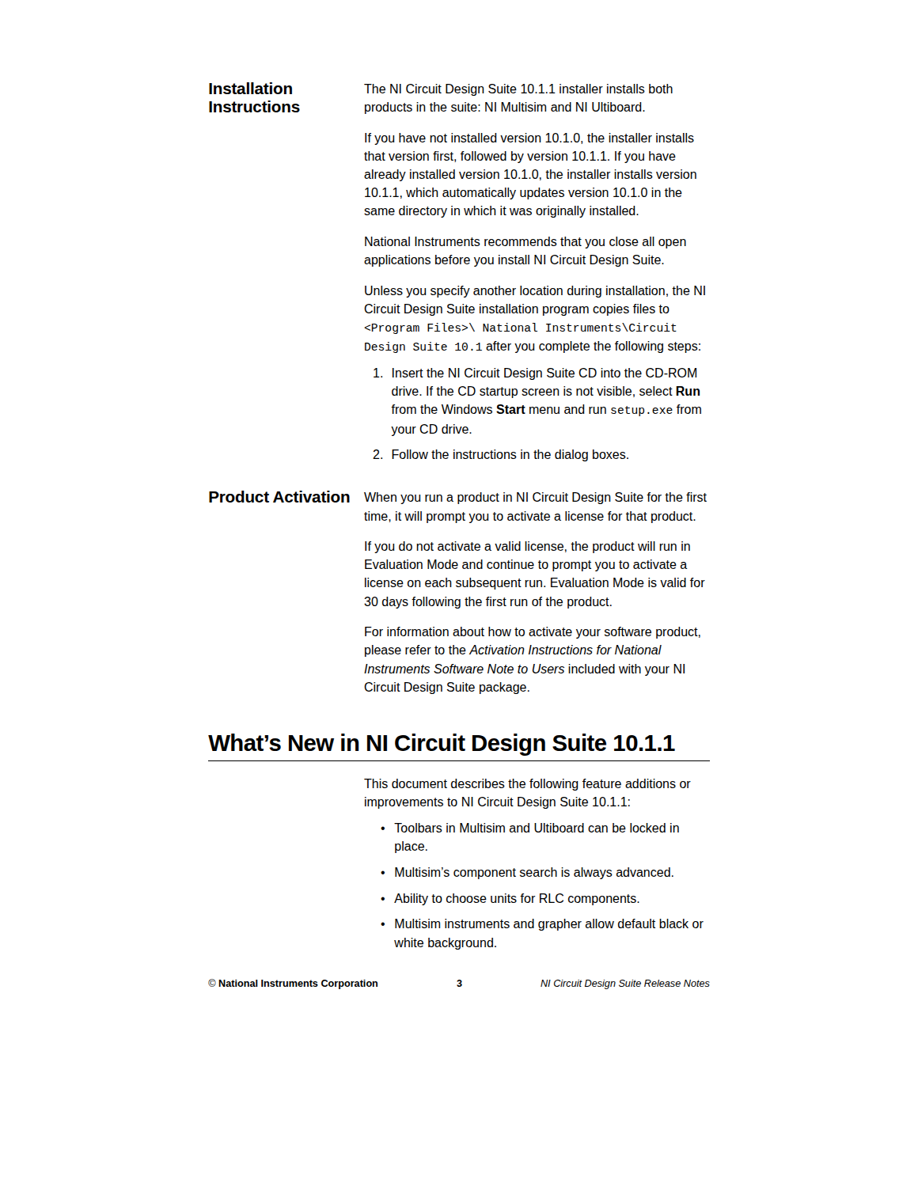Installation Instructions
The NI Circuit Design Suite 10.1.1 installer installs both products in the suite: NI Multisim and NI Ultiboard.
If you have not installed version 10.1.0, the installer installs that version first, followed by version 10.1.1. If you have already installed version 10.1.0, the installer installs version 10.1.1, which automatically updates version 10.1.0 in the same directory in which it was originally installed.
National Instruments recommends that you close all open applications before you install NI Circuit Design Suite.
Unless you specify another location during installation, the NI Circuit Design Suite installation program copies files to <Program Files>\ National Instruments\Circuit Design Suite 10.1 after you complete the following steps:
Insert the NI Circuit Design Suite CD into the CD-ROM drive. If the CD startup screen is not visible, select Run from the Windows Start menu and run setup.exe from your CD drive.
Follow the instructions in the dialog boxes.
Product Activation
When you run a product in NI Circuit Design Suite for the first time, it will prompt you to activate a license for that product.
If you do not activate a valid license, the product will run in Evaluation Mode and continue to prompt you to activate a license on each subsequent run. Evaluation Mode is valid for 30 days following the first run of the product.
For information about how to activate your software product, please refer to the Activation Instructions for National Instruments Software Note to Users included with your NI Circuit Design Suite package.
What’s New in NI Circuit Design Suite 10.1.1
This document describes the following feature additions or improvements to NI Circuit Design Suite 10.1.1:
Toolbars in Multisim and Ultiboard can be locked in place.
Multisim’s component search is always advanced.
Ability to choose units for RLC components.
Multisim instruments and grapher allow default black or white background.
© National Instruments Corporation
3
NI Circuit Design Suite Release Notes